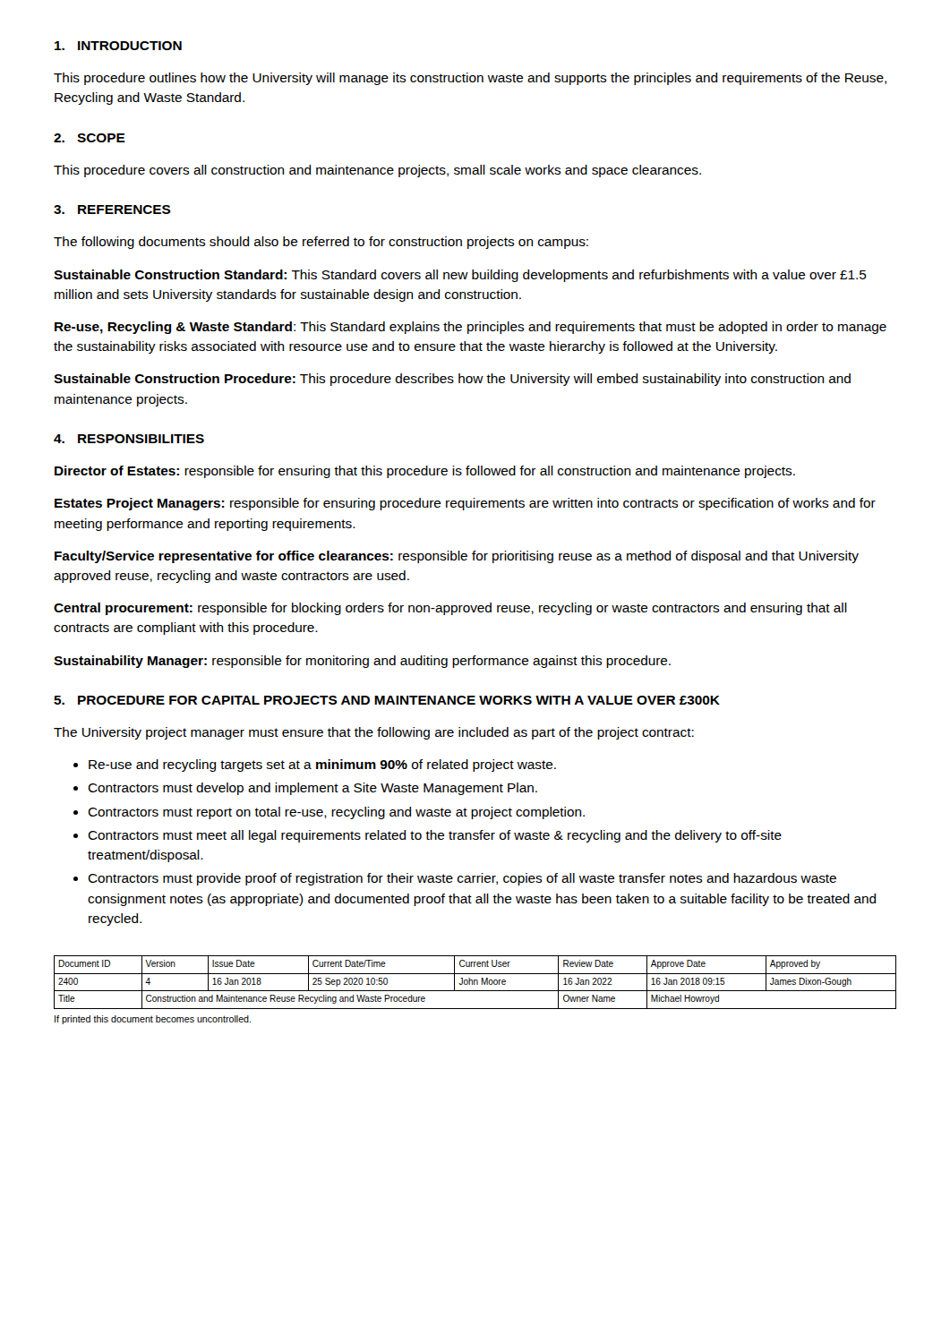1. INTRODUCTION
This procedure outlines how the University will manage its construction waste and supports the principles and requirements of the Reuse, Recycling and Waste Standard.
2. SCOPE
This procedure covers all construction and maintenance projects, small scale works and space clearances.
3. REFERENCES
The following documents should also be referred to for construction projects on campus:
Sustainable Construction Standard: This Standard covers all new building developments and refurbishments with a value over £1.5 million and sets University standards for sustainable design and construction.
Re-use, Recycling & Waste Standard: This Standard explains the principles and requirements that must be adopted in order to manage the sustainability risks associated with resource use and to ensure that the waste hierarchy is followed at the University.
Sustainable Construction Procedure: This procedure describes how the University will embed sustainability into construction and maintenance projects.
4. RESPONSIBILITIES
Director of Estates: responsible for ensuring that this procedure is followed for all construction and maintenance projects.
Estates Project Managers: responsible for ensuring procedure requirements are written into contracts or specification of works and for meeting performance and reporting requirements.
Faculty/Service representative for office clearances: responsible for prioritising reuse as a method of disposal and that University approved reuse, recycling and waste contractors are used.
Central procurement: responsible for blocking orders for non-approved reuse, recycling or waste contractors and ensuring that all contracts are compliant with this procedure.
Sustainability Manager: responsible for monitoring and auditing performance against this procedure.
5. PROCEDURE FOR CAPITAL PROJECTS AND MAINTENANCE WORKS WITH A VALUE OVER £300K
The University project manager must ensure that the following are included as part of the project contract:
Re-use and recycling targets set at a minimum 90% of related project waste.
Contractors must develop and implement a Site Waste Management Plan.
Contractors must report on total re-use, recycling and waste at project completion.
Contractors must meet all legal requirements related to the transfer of waste & recycling and the delivery to off-site treatment/disposal.
Contractors must provide proof of registration for their waste carrier, copies of all waste transfer notes and hazardous waste consignment notes (as appropriate) and documented proof that all the waste has been taken to a suitable facility to be treated and recycled.
| Document ID | Version | Issue Date | Current Date/Time | Current User | Review Date | Approve Date | Approved by |
| --- | --- | --- | --- | --- | --- | --- | --- |
| 2400 | 4 | 16 Jan 2018 | 25 Sep 2020 10:50 | John Moore | 16 Jan 2022 | 16 Jan 2018 09:15 | James Dixon-Gough |
| Title | Construction and Maintenance Reuse Recycling and Waste Procedure | Owner Name | Michael Howroyd |
If printed this document becomes uncontrolled.